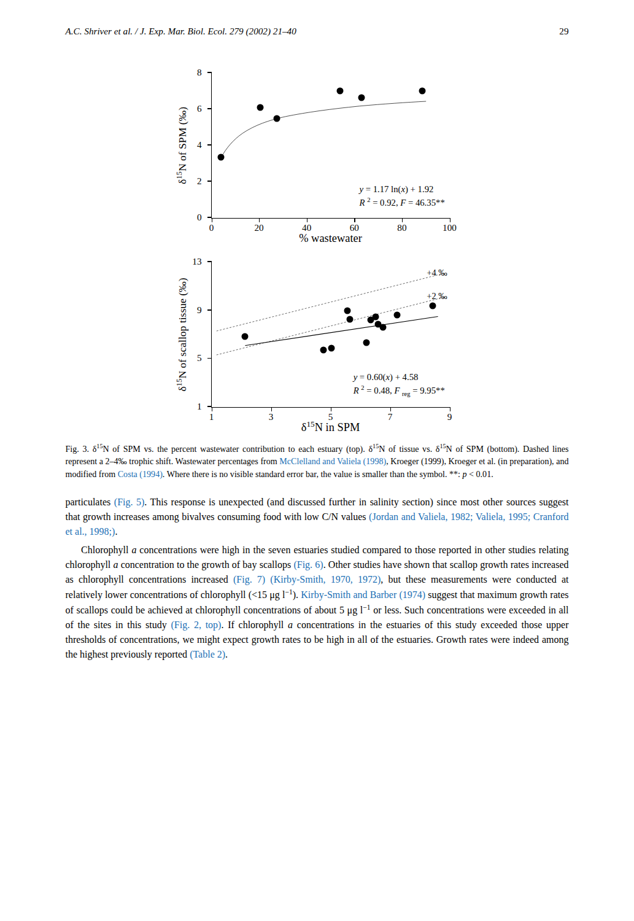A.C. Shriver et al. / J. Exp. Mar. Biol. Ecol. 279 (2002) 21–40 29
δ15N of SPM (‰)
0
2
4
6
8
0
20
40
60
80
100
% wastewater
y = 1.17 ln(x) + 1.92
R 2 = 0.92, F = 46.35**
δ15N of scallop tissue (‰)
1
5
9
13
1
3
5
7
9
δ15N in SPM
+4 ‰
+2 ‰
y = 0.60(x) + 4.58
R 2 = 0.48, F reg = 9.95**
Fig. 3. δ15N of SPM vs. the percent wastewater contribution to each estuary (top). δ15N of tissue vs. δ15N of SPM (bottom). Dashed lines represent a 2–4‰ trophic shift. Wastewater percentages from McClelland and Valiela (1998), Kroeger (1999), Kroeger et al. (in preparation), and modified from Costa (1994). Where there is no visible standard error bar, the value is smaller than the symbol. **: p < 0.01.
particulates (Fig. 5). This response is unexpected (and discussed further in salinity section) since most other sources suggest that growth increases among bivalves consuming food with low C/N values (Jordan and Valiela, 1982; Valiela, 1995; Cranford et al., 1998;).
Chlorophyll a concentrations were high in the seven estuaries studied compared to those reported in other studies relating chlorophyll a concentration to the growth of bay scallops (Fig. 6). Other studies have shown that scallop growth rates increased as chlorophyll concentrations increased (Fig. 7) (Kirby-Smith, 1970, 1972), but these measurements were conducted at relatively lower concentrations of chlorophyll (<15 μg l−1). Kirby-Smith and Barber (1974) suggest that maximum growth rates of scallops could be achieved at chlorophyll concentrations of about 5 μg l−1 or less. Such concentrations were exceeded in all of the sites in this study (Fig. 2, top). If chlorophyll a concentrations in the estuaries of this study exceeded those upper thresholds of concentrations, we might expect growth rates to be high in all of the estuaries. Growth rates were indeed among the highest previously reported (Table 2).